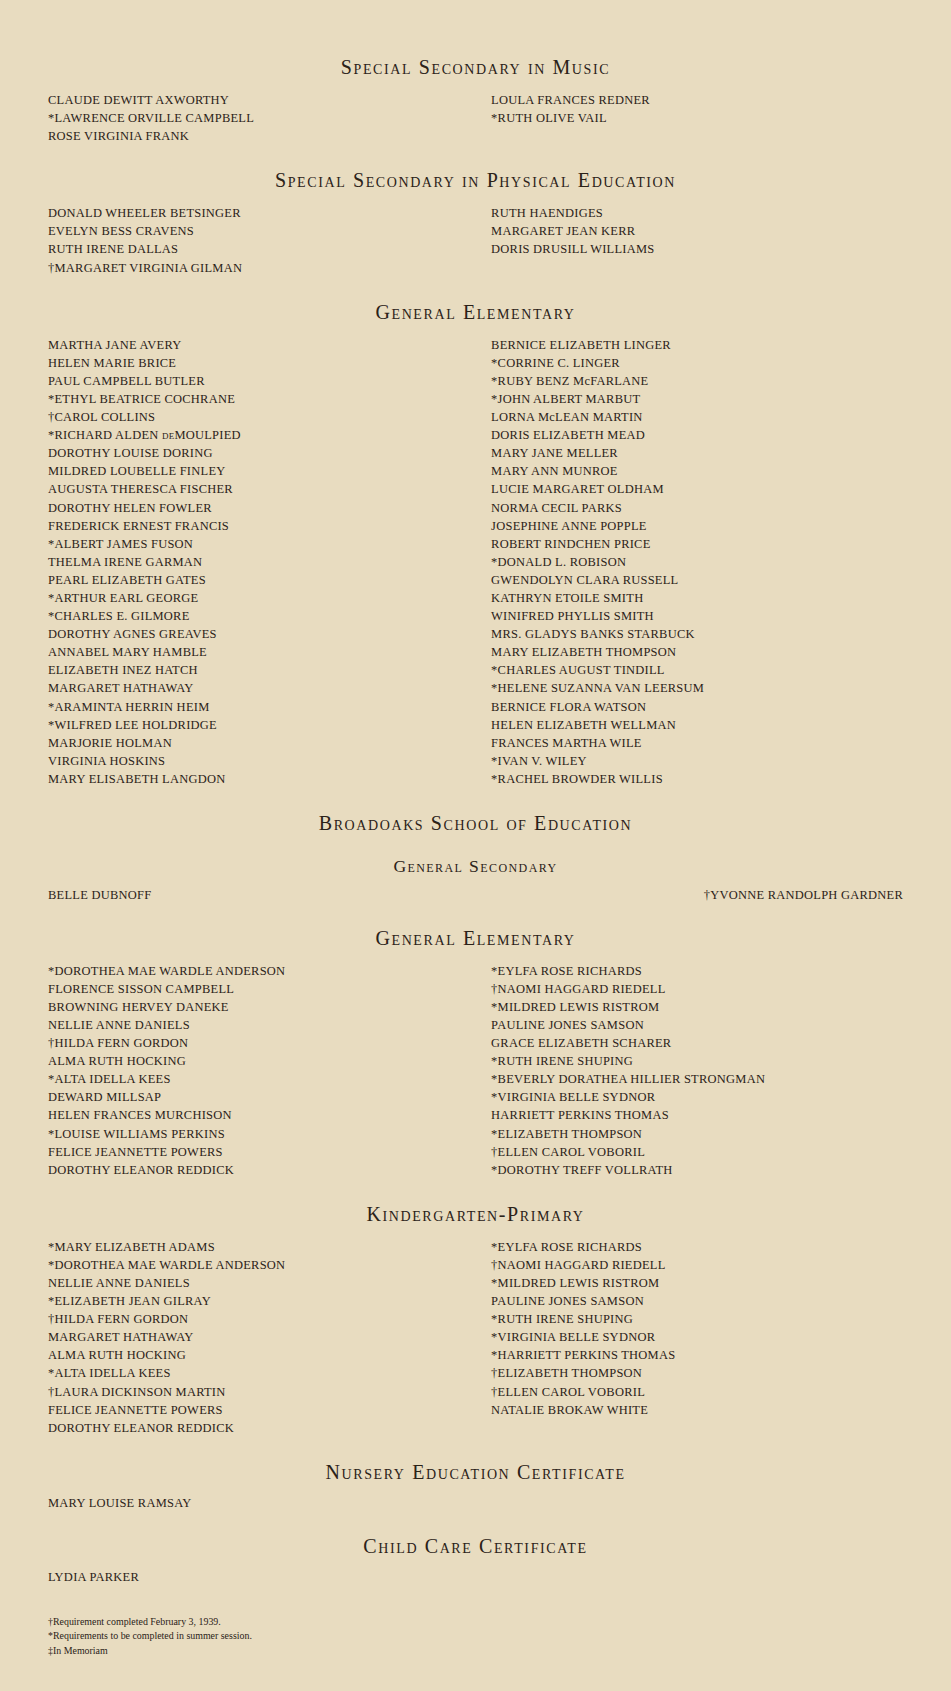Special Secondary in Music
CLAUDE DEWITT AXWORTHY
*LAWRENCE ORVILLE CAMPBELL
ROSE VIRGINIA FRANK
LOULA FRANCES REDNER
*RUTH OLIVE VAIL
Special Secondary in Physical Education
DONALD WHEELER BETSINGER
EVELYN BESS CRAVENS
RUTH IRENE DALLAS
†MARGARET VIRGINIA GILMAN
RUTH HAENDIGES
MARGARET JEAN KERR
DORIS DRUSILL WILLIAMS
General Elementary
MARTHA JANE AVERY
HELEN MARIE BRICE
PAUL CAMPBELL BUTLER
*ETHYL BEATRICE COCHRANE
†CAROL COLLINS
*RICHARD ALDEN de MOULPIED
DOROTHY LOUISE DORING
MILDRED LOUBELLE FINLEY
AUGUSTA THERESCA FISCHER
DOROTHY HELEN FOWLER
FREDERICK ERNEST FRANCIS
*ALBERT JAMES FUSON
THELMA IRENE GARMAN
PEARL ELIZABETH GATES
*ARTHUR EARL GEORGE
*CHARLES E. GILMORE
DOROTHY AGNES GREAVES
ANNABEL MARY HAMBLE
ELIZABETH INEZ HATCH
MARGARET HATHAWAY
*ARAMINTA HERRIN HEIM
*WILFRED LEE HOLDRIDGE
MARJORIE HOLMAN
VIRGINIA HOSKINS
MARY ELISABETH LANGDON
BERNICE ELIZABETH LINGER
*CORRINE C. LINGER
*RUBY BENZ McFARLANE
*JOHN ALBERT MARBUT
LORNA McLEAN MARTIN
DORIS ELIZABETH MEAD
MARY JANE MELLER
MARY ANN MUNROE
LUCIE MARGARET OLDHAM
NORMA CECIL PARKS
JOSEPHINE ANNE POPPLE
ROBERT RINDCHEN PRICE
*DONALD L. ROBISON
GWENDOLYN CLARA RUSSELL
KATHRYN ETOILE SMITH
WINIFRED PHYLLIS SMITH
MRS. GLADYS BANKS STARBUCK
MARY ELIZABETH THOMPSON
*CHARLES AUGUST TINDILL
*HELENE SUZANNA VAN LEERSUM
BERNICE FLORA WATSON
HELEN ELIZABETH WELLMAN
FRANCES MARTHA WILE
*IVAN V. WILEY
*RACHEL BROWDER WILLIS
Broadoaks School of Education
General Secondary
BELLE DUBNOFF †YVONNE RANDOLPH GARDNER
General Elementary
*DOROTHEA MAE WARDLE ANDERSON
FLORENCE SISSON CAMPBELL
BROWNING HERVEY DANEKE
NELLIE ANNE DANIELS
†HILDA FERN GORDON
ALMA RUTH HOCKING
*ALTA IDELLA KEES
DEWARD MILLSAP
HELEN FRANCES MURCHISON
*LOUISE WILLIAMS PERKINS
FELICE JEANNETTE POWERS
DOROTHY ELEANOR REDDICK
*EYLFA ROSE RICHARDS
†NAOMI HAGGARD RIEDELL
*MILDRED LEWIS RISTROM
PAULINE JONES SAMSON
GRACE ELIZABETH SCHARER
*RUTH IRENE SHUPING
*BEVERLY DORATHEA HILLIER STRONGMAN
*VIRGINIA BELLE SYDNOR
HARRIETT PERKINS THOMAS
*ELIZABETH THOMPSON
†ELLEN CAROL VOBORIL
*DOROTHY TREFF VOLLRATH
Kindergarten-Primary
*MARY ELIZABETH ADAMS
*DOROTHEA MAE WARDLE ANDERSON
NELLIE ANNE DANIELS
*ELIZABETH JEAN GILRAY
†HILDA FERN GORDON
MARGARET HATHAWAY
ALMA RUTH HOCKING
*ALTA IDELLA KEES
†LAURA DICKINSON MARTIN
FELICE JEANNETTE POWERS
DOROTHY ELEANOR REDDICK
*EYLFA ROSE RICHARDS
†NAOMI HAGGARD RIEDELL
*MILDRED LEWIS RISTROM
PAULINE JONES SAMSON
*RUTH IRENE SHUPING
*VIRGINIA BELLE SYDNOR
*HARRIETT PERKINS THOMAS
†ELIZABETH THOMPSON
†ELLEN CAROL VOBORIL
NATALIE BROKAW WHITE
Nursery Education Certificate
MARY LOUISE RAMSAY
Child Care Certificate
LYDIA PARKER
†Requirement completed February 3, 1939.
*Requirements to be completed in summer session.
‡In Memoriam